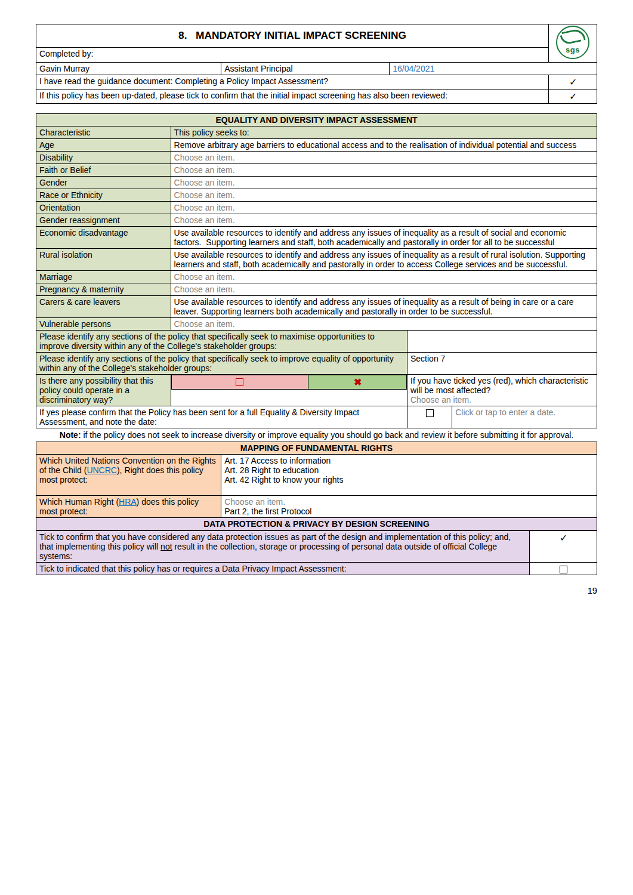| 8. MANDATORY INITIAL IMPACT SCREENING | sgs |
| Completed by: |
| Gavin Murray | Assistant Principal | 16/04/2021 |
| I have read the guidance document: Completing a Policy Impact Assessment? | ✓ |
| If this policy has been up-dated, please tick to confirm that the initial impact screening has also been reviewed: | ✓ |
| EQUALITY AND DIVERSITY IMPACT ASSESSMENT |
| Characteristic | This policy seeks to: |
| Age | Remove arbitrary age barriers to educational access and to the realisation of individual potential and success |
| Disability | Choose an item. |
| Faith or Belief | Choose an item. |
| Gender | Choose an item. |
| Race or Ethnicity | Choose an item. |
| Orientation | Choose an item. |
| Gender reassignment | Choose an item. |
| Economic disadvantage | Use available resources to identify and address any issues of inequality as a result of social and economic factors. Supporting learners and staff, both academically and pastorally in order for all to be successful |
| Rural isolation | Use available resources to identify and address any issues of inequality as a result of rural isolution. Supporting learners and staff, both academically and pastorally in order to access College services and be successful. |
| Marriage | Choose an item. |
| Pregnancy & maternity | Choose an item. |
| Carers & care leavers | Use available resources to identify and address any issues of inequality as a result of being in care or a care leaver. Supporting learners both academically and pastorally in order to be successful. |
| Vulnerable persons | Choose an item. |
| Please identify any sections of the policy that specifically seek to maximise opportunities to improve diversity within any of the College's stakeholder groups: | |
| Please identify any sections of the policy that specifically seek to improve equality of opportunity within any of the College's stakeholder groups: | Section 7 |
| Is there any possibility that this policy could operate in a discriminatory way? | / / ✖ / | If you have ticked yes (red), which characteristic will be most affected? Choose an item. |
| If yes please confirm that the Policy has been sent for a full Equality & Diversity Impact Assessment, and note the date: | | Click or tap to enter a date. |
Note: if the policy does not seek to increase diversity or improve equality you should go back and review it before submitting it for approval.
| MAPPING OF FUNDAMENTAL RIGHTS |
| Which United Nations Convention on the Rights of the Child ( UNCRC ), Right does this policy most protect: | Art. 17 Access to information Art. 28 Right to education Art. 42 Right to know your rights |
| Which Human Right ( HRA ) does this policy most protect: | Choose an item. Part 2, the first Protocol |
| DATA PROTECTION & PRIVACY BY DESIGN SCREENING |
| Tick to confirm that you have considered any data protection issues as part of the design and implementation of this policy; and, that implementing this policy will not result in the collection, storage or processing of personal data outside of official College systems: | ✓ |
| Tick to indicated that this policy has or requires a Data Privacy Impact Assessment: | |
19